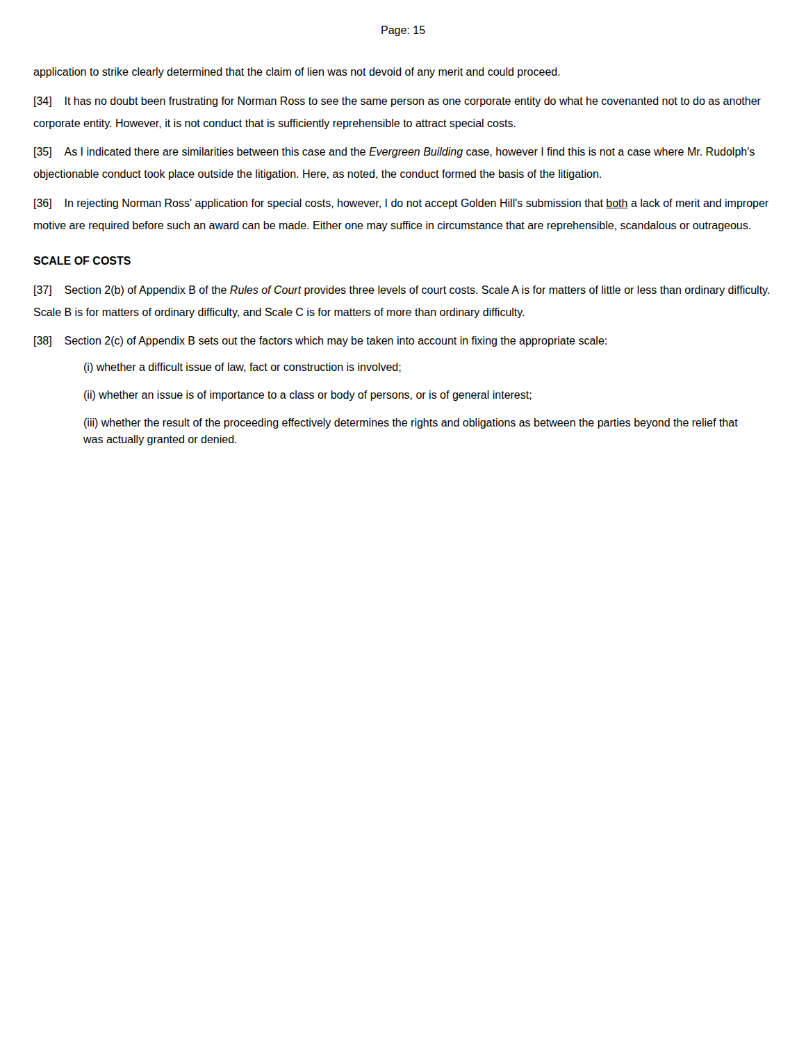Page: 15
application to strike clearly determined that the claim of lien was not devoid of any merit and could proceed.
[34] It has no doubt been frustrating for Norman Ross to see the same person as one corporate entity do what he covenanted not to do as another corporate entity. However, it is not conduct that is sufficiently reprehensible to attract special costs.
[35] As I indicated there are similarities between this case and the Evergreen Building case, however I find this is not a case where Mr. Rudolph's objectionable conduct took place outside the litigation. Here, as noted, the conduct formed the basis of the litigation.
[36] In rejecting Norman Ross' application for special costs, however, I do not accept Golden Hill's submission that both a lack of merit and improper motive are required before such an award can be made. Either one may suffice in circumstance that are reprehensible, scandalous or outrageous.
SCALE OF COSTS
[37] Section 2(b) of Appendix B of the Rules of Court provides three levels of court costs. Scale A is for matters of little or less than ordinary difficulty. Scale B is for matters of ordinary difficulty, and Scale C is for matters of more than ordinary difficulty.
[38] Section 2(c) of Appendix B sets out the factors which may be taken into account in fixing the appropriate scale:
(i) whether a difficult issue of law, fact or construction is involved;
(ii) whether an issue is of importance to a class or body of persons, or is of general interest;
(iii) whether the result of the proceeding effectively determines the rights and obligations as between the parties beyond the relief that was actually granted or denied.